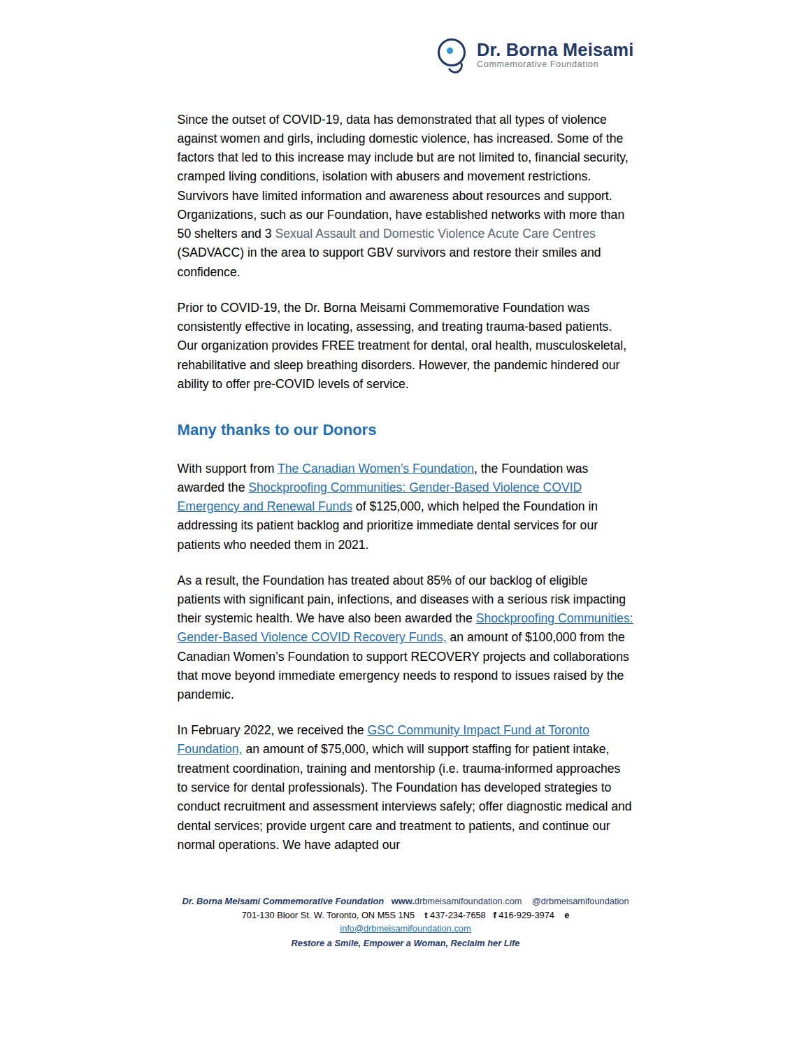Dr. Borna Meisami
Commemorative Foundation
Since the outset of COVID-19, data has demonstrated that all types of violence against women and girls, including domestic violence, has increased. Some of the factors that led to this increase may include but are not limited to, financial security, cramped living conditions, isolation with abusers and movement restrictions. Survivors have limited information and awareness about resources and support. Organizations, such as our Foundation, have established networks with more than 50 shelters and 3 Sexual Assault and Domestic Violence Acute Care Centres (SADVACC) in the area to support GBV survivors and restore their smiles and confidence.
Prior to COVID-19, the Dr. Borna Meisami Commemorative Foundation was consistently effective in locating, assessing, and treating trauma-based patients. Our organization provides FREE treatment for dental, oral health, musculoskeletal, rehabilitative and sleep breathing disorders. However, the pandemic hindered our ability to offer pre-COVID levels of service.
Many thanks to our Donors
With support from The Canadian Women’s Foundation, the Foundation was awarded the Shockproofing Communities: Gender-Based Violence COVID Emergency and Renewal Funds of $125,000, which helped the Foundation in addressing its patient backlog and prioritize immediate dental services for our patients who needed them in 2021.
As a result, the Foundation has treated about 85% of our backlog of eligible patients with significant pain, infections, and diseases with a serious risk impacting their systemic health. We have also been awarded the Shockproofing Communities: Gender-Based Violence COVID Recovery Funds, an amount of $100,000 from the Canadian Women’s Foundation to support RECOVERY projects and collaborations that move beyond immediate emergency needs to respond to issues raised by the pandemic.
In February 2022, we received the GSC Community Impact Fund at Toronto Foundation, an amount of $75,000, which will support staffing for patient intake, treatment coordination, training and mentorship (i.e. trauma-informed approaches to service for dental professionals). The Foundation has developed strategies to conduct recruitment and assessment interviews safely; offer diagnostic medical and dental services; provide urgent care and treatment to patients, and continue our normal operations. We have adapted our
Dr. Borna Meisami Commemorative Foundation www. drbmeisamifoundation.com @drbmeisamifoundation
701-130 Bloor St. W. Toronto, ON M5S 1N5 t 437-234-7658 f 416-929-3974 e info@drbmeisamifoundation.com
Restore a Smile, Empower a Woman, Reclaim her Life